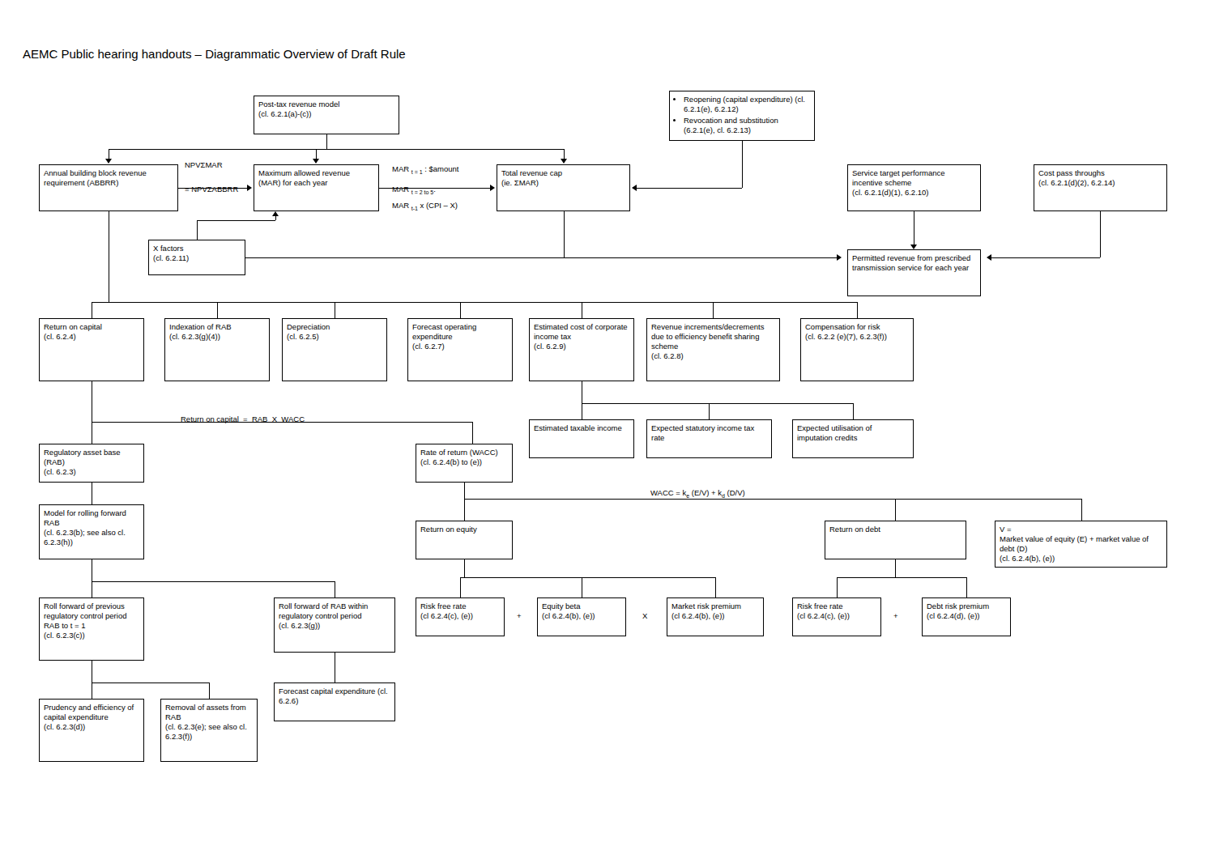AEMC Public hearing handouts – Diagrammatic Overview of Draft Rule
Post-tax revenue model
(cl. 6.2.1(a)-(c))
Reopening (capital expenditure) (cl. 6.2.1(e), 6.2.12)
Revocation and substitution (6.2.1(e), cl. 6.2.13)
Annual building block revenue requirement (ABBRR)
NPVΣMAR
= NPVΣABBRR
Maximum allowed revenue (MAR) for each year
MAR t = 1 : $amount
MAR t = 2 to 5:
MAR t-1 x (CPI – X)
Total revenue cap
(ie. ΣMAR)
Service target performance incentive scheme
(cl. 6.2.1(d)(1), 6.2.10)
Cost pass throughs
(cl. 6.2.1(d)(2), 6.2.14)
X factors
(cl. 6.2.11)
Permitted revenue from prescribed transmission service for each year
Return on capital
(cl. 6.2.4)
Indexation of RAB
(cl. 6.2.3(g)(4))
Depreciation
(cl. 6.2.5)
Forecast operating expenditure
(cl. 6.2.7)
Estimated cost of corporate income tax
(cl. 6.2.9)
Revenue increments/decrements due to efficiency benefit sharing scheme
(cl. 6.2.8)
Compensation for risk
(cl. 6.2.2 (e)(7), 6.2.3(f))
Return on capital = RAB X WACC
Estimated taxable income
Expected statutory income tax rate
Expected utilisation of imputation credits
Regulatory asset base (RAB)
(cl. 6.2.3)
Rate of return (WACC)
(cl. 6.2.4(b) to (e))
WACC = ke (E/V) + kd (D/V)
Model for rolling forward RAB
(cl. 6.2.3(b); see also cl. 6.2.3(h))
Return on equity
Return on debt
V =
Market value of equity (E) + market value of debt (D)
(cl. 6.2.4(b), (e))
Roll forward of previous regulatory control period RAB to t = 1
(cl. 6.2.3(c))
Roll forward of RAB within regulatory control period
(cl. 6.2.3(g))
Risk free rate
(cl 6.2.4(c), (e))
+
Equity beta
(cl 6.2.4(b), (e))
X
Market risk premium
(cl 6.2.4(b), (e))
Risk free rate
(cl 6.2.4(c), (e))
+
Debt risk premium
(cl 6.2.4(d), (e))
Forecast capital expenditure (cl. 6.2.6)
Prudency and efficiency of capital expenditure
(cl. 6.2.3(d))
Removal of assets from RAB
(cl. 6.2.3(e); see also cl. 6.2.3(f))